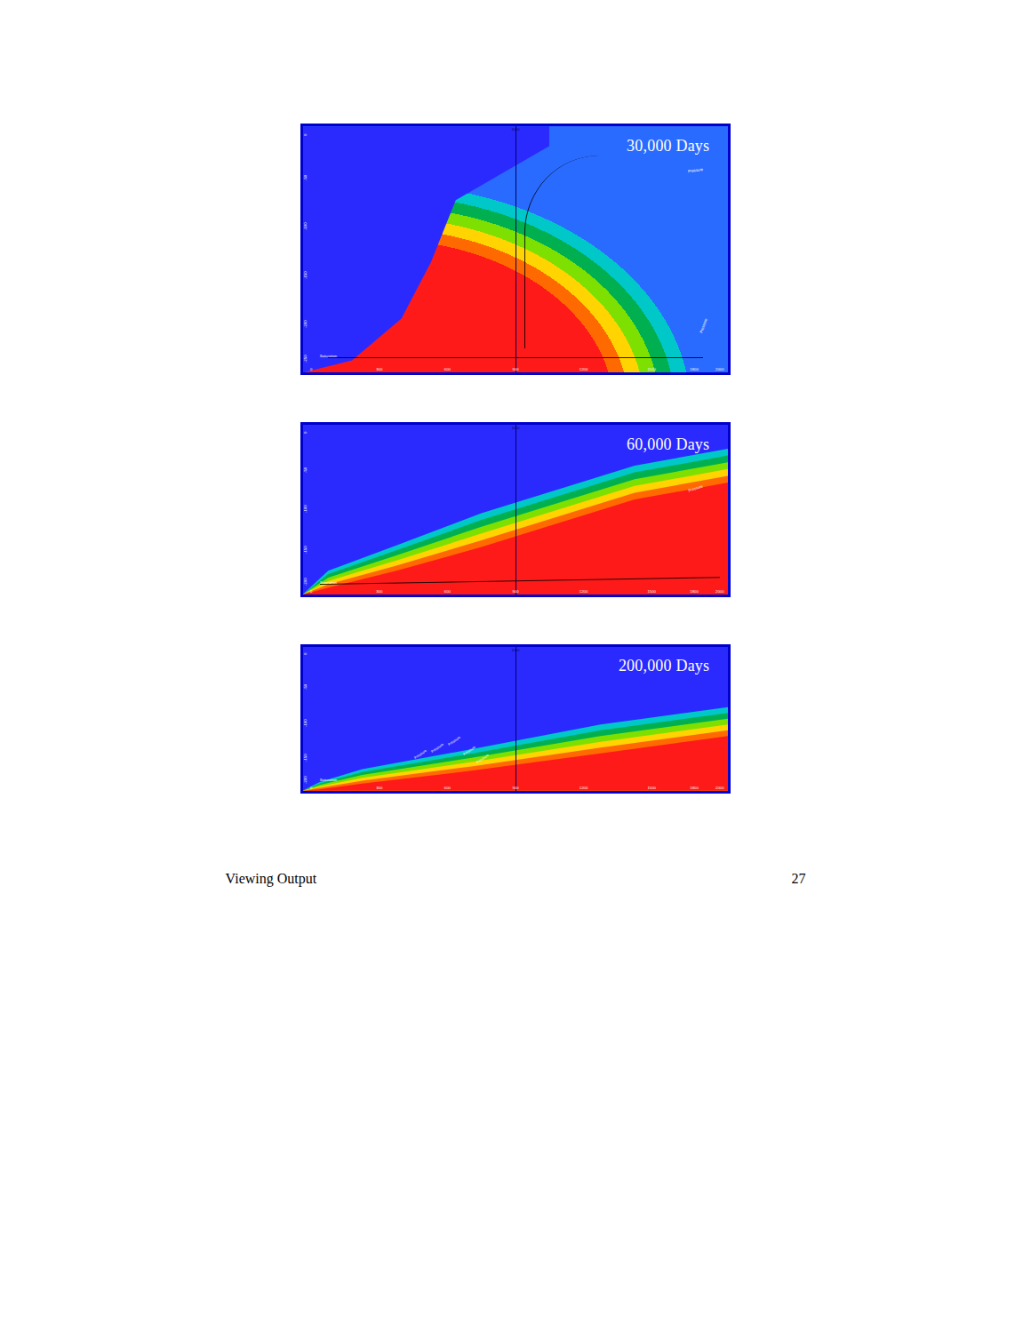1000
Pressure
Pressure
Saturation
30,000 Days
0 -50 -100 -150 -200 -250
0 300 600 900 1200 1500 1800 2000
1000
Pressure
Saturation
60,000 Days
0 -50 -100 -150 -200
0 300 600 900 1200 1500 1800 2000
1000
Pressure Pressure Pressure Pressure Pressure
Saturation
200,000 Days
0 -50 -100 -150 -200
0 300 600 900 1200 1500 1800 2000
Viewing Output
27